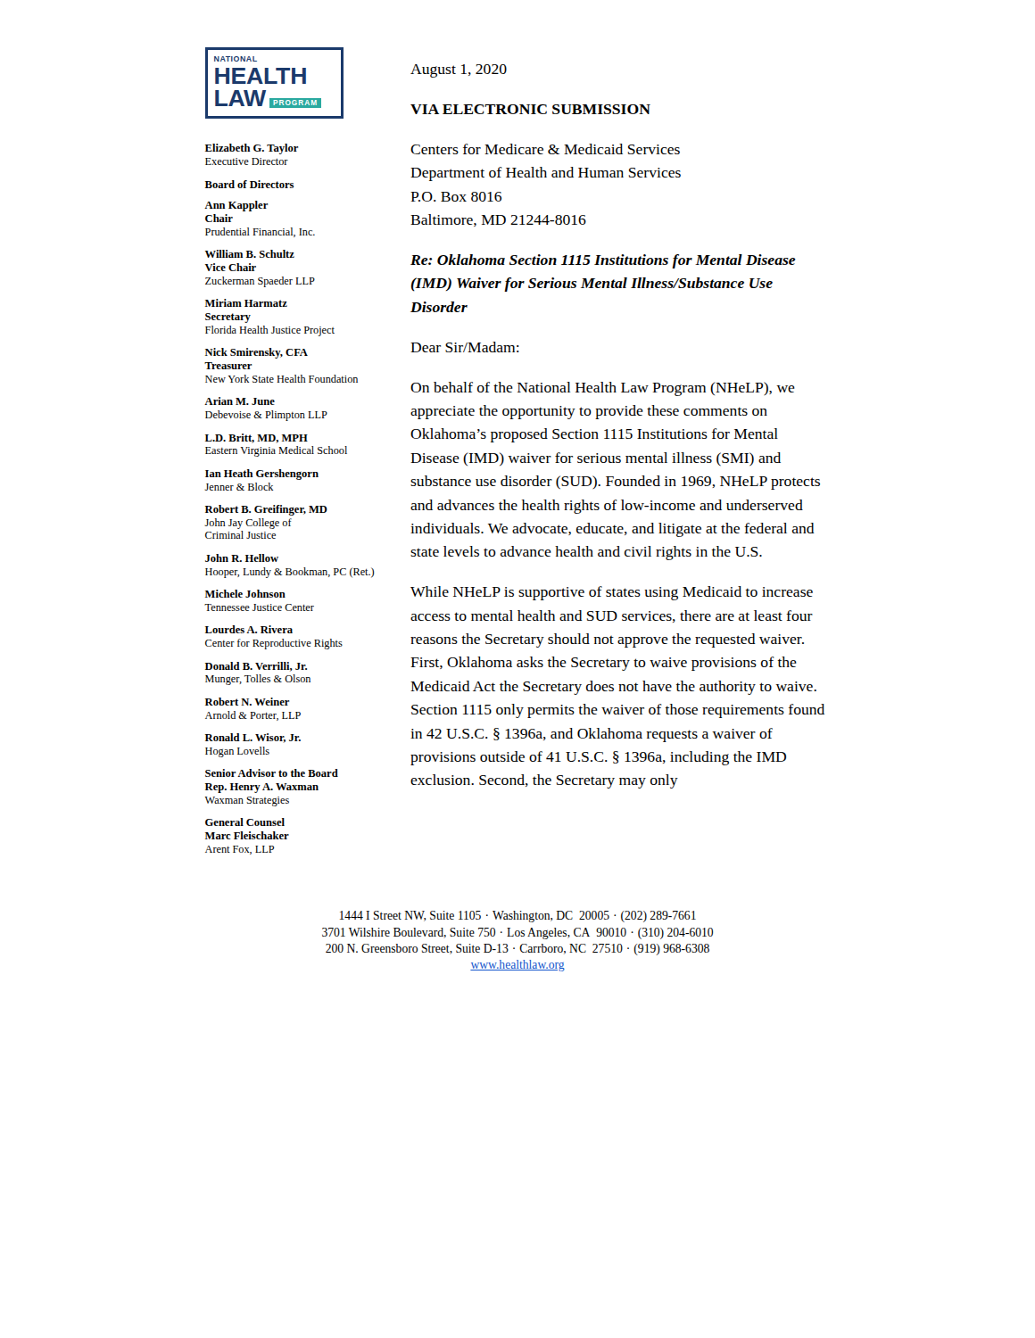NATIONAL
HEALTH
LAW
PROGRAM
Elizabeth G. Taylor
Executive Director
Board of Directors
Ann Kappler
Chair
Prudential Financial, Inc.
William B. Schultz
Vice Chair
Zuckerman Spaeder LLP
Miriam Harmatz
Secretary
Florida Health Justice Project
Nick Smirensky, CFA
Treasurer
New York State Health Foundation
Arian M. June
Debevoise & Plimpton LLP
L.D. Britt, MD, MPH
Eastern Virginia Medical School
Ian Heath Gershengorn
Jenner & Block
Robert B. Greifinger, MD
John Jay College of
Criminal Justice
John R. Hellow
Hooper, Lundy & Bookman, PC (Ret.)
Michele Johnson
Tennessee Justice Center
Lourdes A. Rivera
Center for Reproductive Rights
Donald B. Verrilli, Jr.
Munger, Tolles & Olson
Robert N. Weiner
Arnold & Porter, LLP
Ronald L. Wisor, Jr.
Hogan Lovells
Senior Advisor to the Board
Rep. Henry A. Waxman
Waxman Strategies
General Counsel
Marc Fleischaker
Arent Fox, LLP
August 1, 2020
VIA ELECTRONIC SUBMISSION
Centers for Medicare & Medicaid Services
Department of Health and Human Services
P.O. Box 8016
Baltimore, MD 21244-8016
Re: Oklahoma Section 1115 Institutions for Mental Disease (IMD) Waiver for Serious Mental Illness/Substance Use Disorder
Dear Sir/Madam:
On behalf of the National Health Law Program (NHeLP), we appreciate the opportunity to provide these comments on Oklahoma’s proposed Section 1115 Institutions for Mental Disease (IMD) waiver for serious mental illness (SMI) and substance use disorder (SUD). Founded in 1969, NHeLP protects and advances the health rights of low-income and underserved individuals. We advocate, educate, and litigate at the federal and state levels to advance health and civil rights in the U.S.
While NHeLP is supportive of states using Medicaid to increase access to mental health and SUD services, there are at least four reasons the Secretary should not approve the requested waiver. First, Oklahoma asks the Secretary to waive provisions of the Medicaid Act the Secretary does not have the authority to waive. Section 1115 only permits the waiver of those requirements found in 42 U.S.C. § 1396a, and Oklahoma requests a waiver of provisions outside of 41 U.S.C. § 1396a, including the IMD exclusion. Second, the Secretary may only
1444 I Street NW, Suite 1105·Washington, DC 20005·(202) 289-7661
3701 Wilshire Boulevard, Suite 750·Los Angeles, CA 90010·(310) 204-6010
200 N. Greensboro Street, Suite D-13·Carrboro, NC 27510·(919) 968-6308
www.healthlaw.org